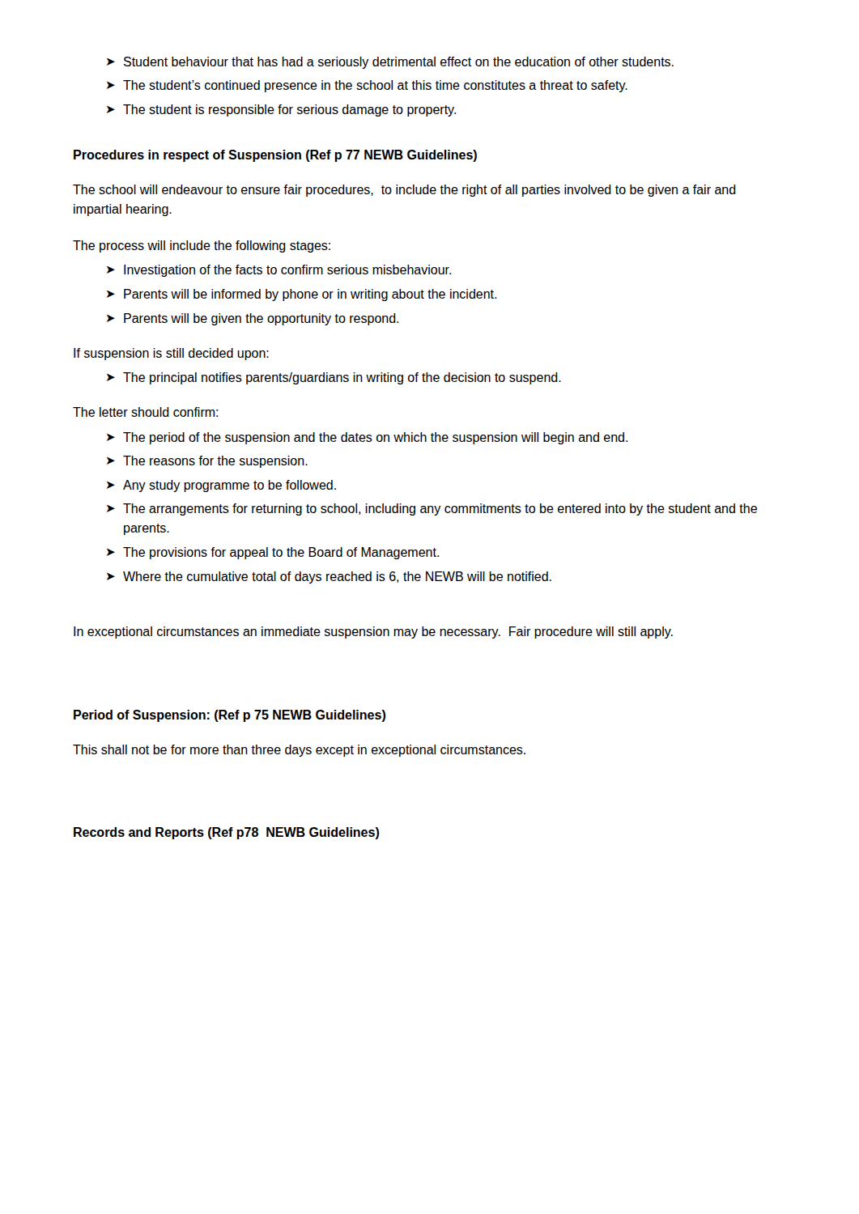Student behaviour that has had a seriously detrimental effect on the education of other students.
The student’s continued presence in the school at this time constitutes a threat to safety.
The student is responsible for serious damage to property.
Procedures in respect of Suspension (Ref p 77 NEWB Guidelines)
The school will endeavour to ensure fair procedures, to include the right of all parties involved to be given a fair and impartial hearing.
The process will include the following stages:
Investigation of the facts to confirm serious misbehaviour.
Parents will be informed by phone or in writing about the incident.
Parents will be given the opportunity to respond.
If suspension is still decided upon:
The principal notifies parents/guardians in writing of the decision to suspend.
The letter should confirm:
The period of the suspension and the dates on which the suspension will begin and end.
The reasons for the suspension.
Any study programme to be followed.
The arrangements for returning to school, including any commitments to be entered into by the student and the parents.
The provisions for appeal to the Board of Management.
Where the cumulative total of days reached is 6, the NEWB will be notified.
In exceptional circumstances an immediate suspension may be necessary. Fair procedure will still apply.
Period of Suspension: (Ref p 75 NEWB Guidelines)
This shall not be for more than three days except in exceptional circumstances.
Records and Reports (Ref p78 NEWB Guidelines)